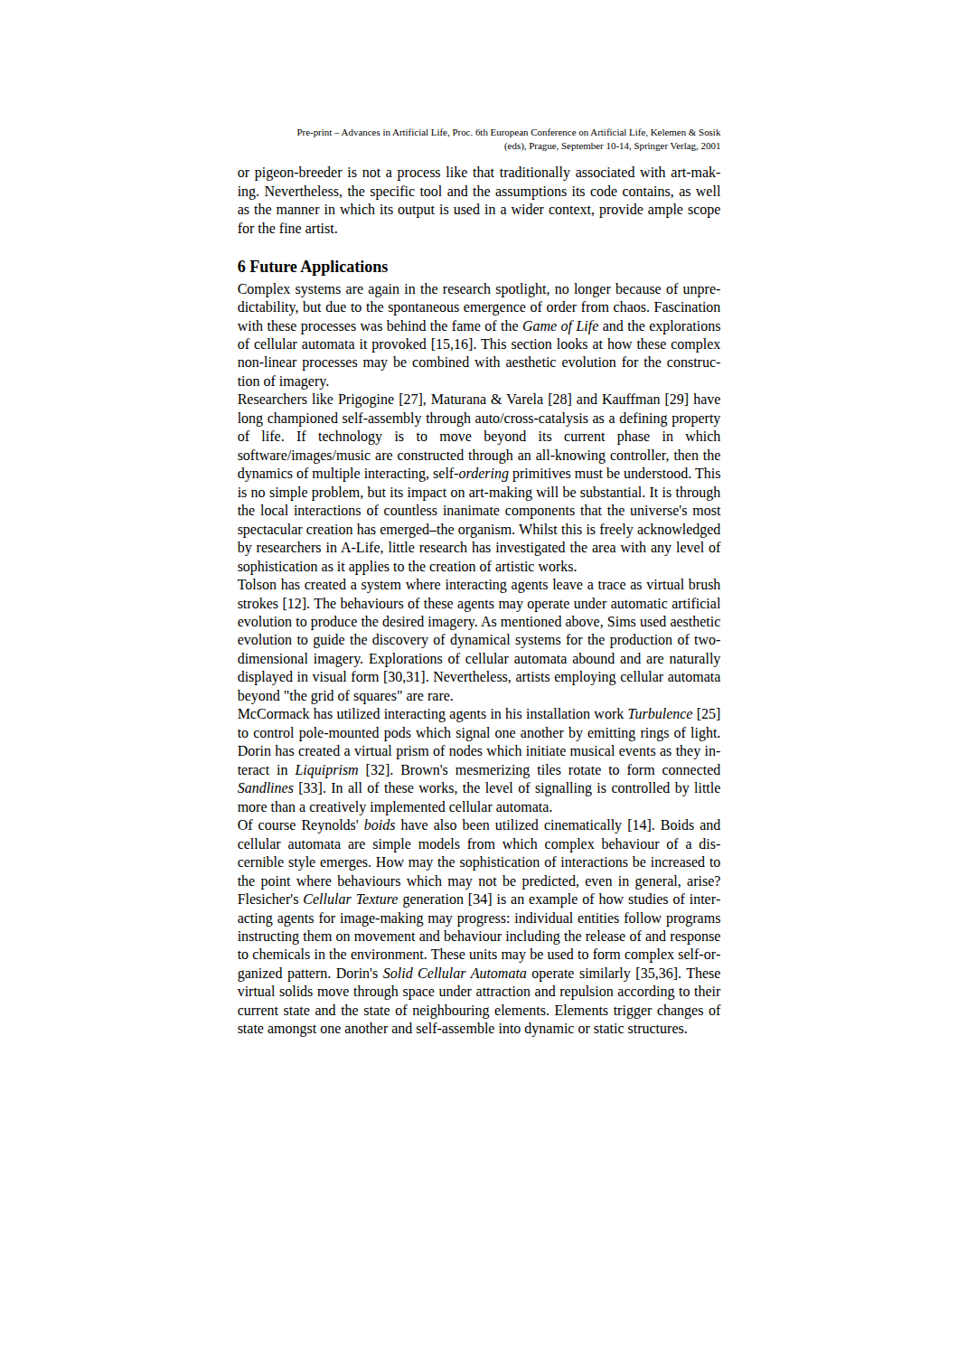Pre-print – Advances in Artificial Life, Proc. 6th European Conference on Artificial Life, Kelemen & Sosik
(eds), Prague, September 10-14, Springer Verlag, 2001
or pigeon-breeder is not a process like that traditionally associated with art-making. Nevertheless, the specific tool and the assumptions its code contains, as well as the manner in which its output is used in a wider context, provide ample scope for the fine artist.
6 Future Applications
Complex systems are again in the research spotlight, no longer because of unpredictability, but due to the spontaneous emergence of order from chaos. Fascination with these processes was behind the fame of the Game of Life and the explorations of cellular automata it provoked [15,16]. This section looks at how these complex non-linear processes may be combined with aesthetic evolution for the construction of imagery.
Researchers like Prigogine [27], Maturana & Varela [28] and Kauffman [29] have long championed self-assembly through auto/cross-catalysis as a defining property of life. If technology is to move beyond its current phase in which software/images/music are constructed through an all-knowing controller, then the dynamics of multiple interacting, self-ordering primitives must be understood. This is no simple problem, but its impact on art-making will be substantial. It is through the local interactions of countless inanimate components that the universe's most spectacular creation has emerged–the organism. Whilst this is freely acknowledged by researchers in A-Life, little research has investigated the area with any level of sophistication as it applies to the creation of artistic works.
Tolson has created a system where interacting agents leave a trace as virtual brush strokes [12]. The behaviours of these agents may operate under automatic artificial evolution to produce the desired imagery. As mentioned above, Sims used aesthetic evolution to guide the discovery of dynamical systems for the production of two-dimensional imagery. Explorations of cellular automata abound and are naturally displayed in visual form [30,31]. Nevertheless, artists employing cellular automata beyond "the grid of squares" are rare.
McCormack has utilized interacting agents in his installation work Turbulence [25] to control pole-mounted pods which signal one another by emitting rings of light. Dorin has created a virtual prism of nodes which initiate musical events as they interact in Liquiprism [32]. Brown's mesmerizing tiles rotate to form connected Sandlines [33]. In all of these works, the level of signalling is controlled by little more than a creatively implemented cellular automata.
Of course Reynolds' boids have also been utilized cinematically [14]. Boids and cellular automata are simple models from which complex behaviour of a discernible style emerges. How may the sophistication of interactions be increased to the point where behaviours which may not be predicted, even in general, arise? Flesicher's Cellular Texture generation [34] is an example of how studies of interacting agents for image-making may progress: individual entities follow programs instructing them on movement and behaviour including the release of and response to chemicals in the environment. These units may be used to form complex self-organized pattern. Dorin's Solid Cellular Automata operate similarly [35,36]. These virtual solids move through space under attraction and repulsion according to their current state and the state of neighbouring elements. Elements trigger changes of state amongst one another and self-assemble into dynamic or static structures.